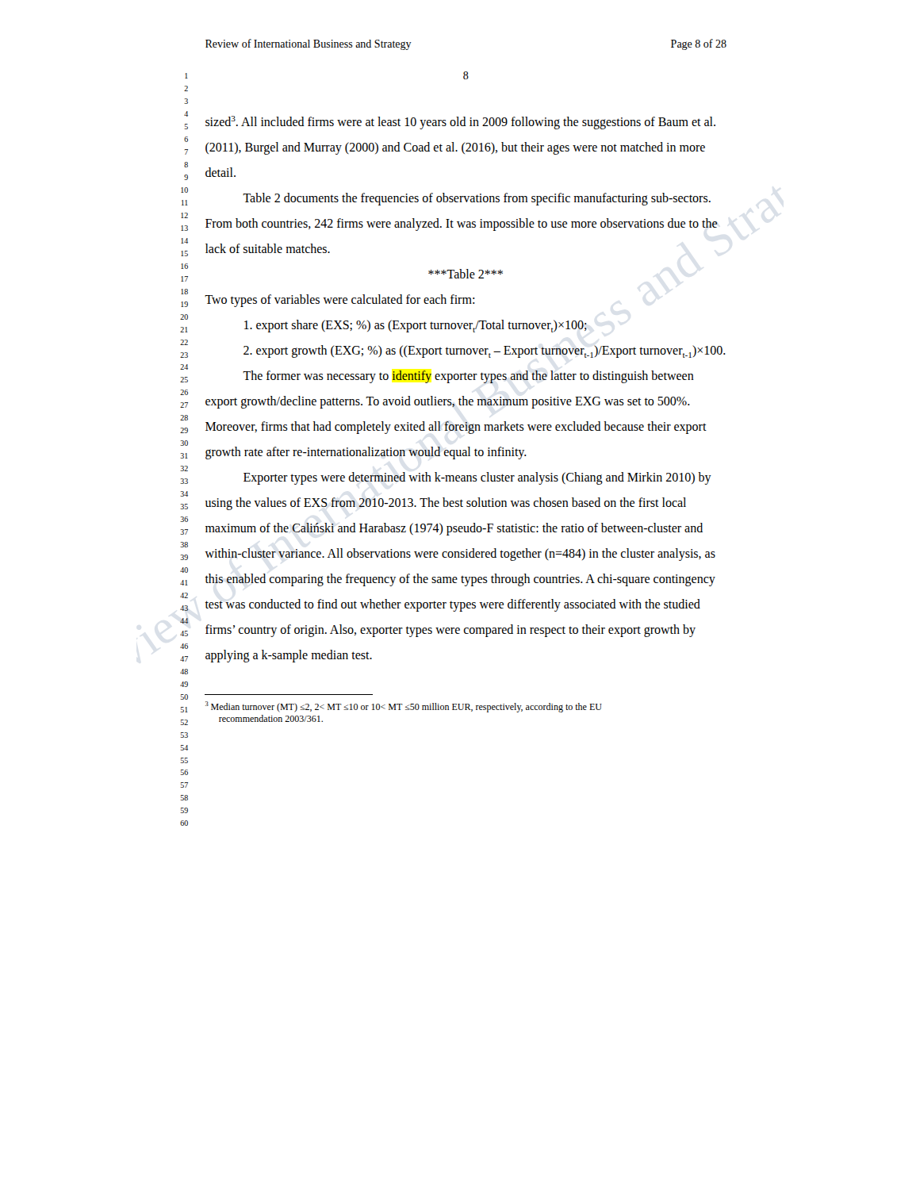Review of International Business and Strategy
1
2
3
4
5
6
7
8
9
10
11
12
13
14
15
16
17
18
19
20
21
22
23
24
25
26
27
28
29
30
31
32
33
34
35
36
37
38
39
40
41
42
43
44
45
46
47
48
49
50
51
52
53
54
55
56
57
58
59
60
Review of International Business and Strategy
Page 8 of 28
8
sized3. All included firms were at least 10 years old in 2009 following the suggestions of Baum et al. (2011), Burgel and Murray (2000) and Coad et al. (2016), but their ages were not matched in more detail.
Table 2 documents the frequencies of observations from specific manufacturing sub-sectors. From both countries, 242 firms were analyzed. It was impossible to use more observations due to the lack of suitable matches.
***Table 2***
Two types of variables were calculated for each firm:
1. export share (EXS; %) as (Export turnovert/Total turnovert)×100;
2. export growth (EXG; %) as ((Export turnovert – Export turnovert-1)/Export turnovert-1)×100.
The former was necessary to identify exporter types and the latter to distinguish between export growth/decline patterns. To avoid outliers, the maximum positive EXG was set to 500%. Moreover, firms that had completely exited all foreign markets were excluded because their export growth rate after re-internationalization would equal to infinity.
Exporter types were determined with k-means cluster analysis (Chiang and Mirkin 2010) by using the values of EXS from 2010-2013. The best solution was chosen based on the first local maximum of the Caliński and Harabasz (1974) pseudo-F statistic: the ratio of between-cluster and within-cluster variance. All observations were considered together (n=484) in the cluster analysis, as this enabled comparing the frequency of the same types through countries. A chi-square contingency test was conducted to find out whether exporter types were differently associated with the studied firms’ country of origin. Also, exporter types were compared in respect to their export growth by applying a k-sample median test.
3 Median turnover (MT) ≤2, 2< MT ≤10 or 10< MT ≤50 million EUR, respectively, according to the EU recommendation 2003/361.